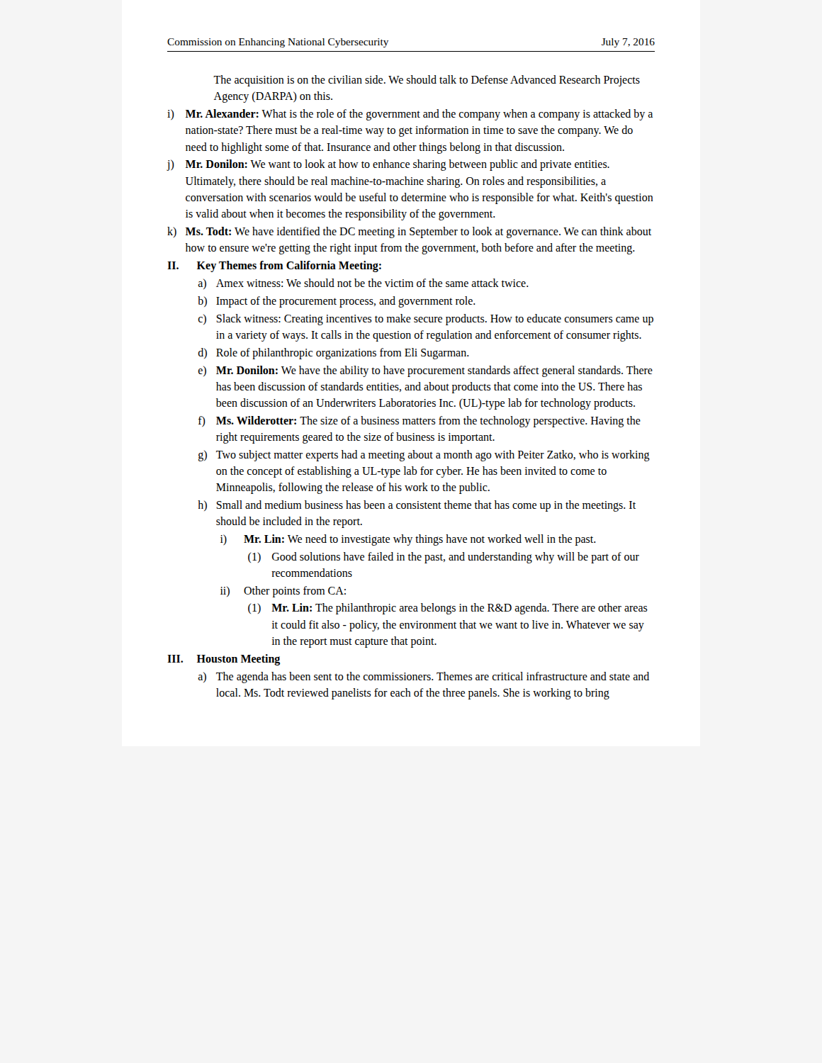Commission on Enhancing National Cybersecurity July 7, 2016
The acquisition is on the civilian side. We should talk to Defense Advanced Research Projects Agency (DARPA) on this.
Mr. Alexander: What is the role of the government and the company when a company is attacked by a nation-state? There must be a real-time way to get information in time to save the company. We do need to highlight some of that. Insurance and other things belong in that discussion.
Mr. Donilon: We want to look at how to enhance sharing between public and private entities. Ultimately, there should be real machine-to-machine sharing. On roles and responsibilities, a conversation with scenarios would be useful to determine who is responsible for what. Keith's question is valid about when it becomes the responsibility of the government.
Ms. Todt: We have identified the DC meeting in September to look at governance. We can think about how to ensure we're getting the right input from the government, both before and after the meeting.
II. Key Themes from California Meeting:
Amex witness: We should not be the victim of the same attack twice.
Impact of the procurement process, and government role.
Slack witness: Creating incentives to make secure products. How to educate consumers came up in a variety of ways. It calls in the question of regulation and enforcement of consumer rights.
Role of philanthropic organizations from Eli Sugarman.
Mr. Donilon: We have the ability to have procurement standards affect general standards. There has been discussion of standards entities, and about products that come into the US. There has been discussion of an Underwriters Laboratories Inc. (UL)-type lab for technology products.
Ms. Wilderotter: The size of a business matters from the technology perspective. Having the right requirements geared to the size of business is important.
Two subject matter experts had a meeting about a month ago with Peiter Zatko, who is working on the concept of establishing a UL-type lab for cyber. He has been invited to come to Minneapolis, following the release of his work to the public.
Small and medium business has been a consistent theme that has come up in the meetings. It should be included in the report.
Mr. Lin: We need to investigate why things have not worked well in the past.
Good solutions have failed in the past, and understanding why will be part of our recommendations
Other points from CA:
Mr. Lin: The philanthropic area belongs in the R&D agenda. There are other areas it could fit also - policy, the environment that we want to live in. Whatever we say in the report must capture that point.
III. Houston Meeting
The agenda has been sent to the commissioners. Themes are critical infrastructure and state and local. Ms. Todt reviewed panelists for each of the three panels. She is working to bring